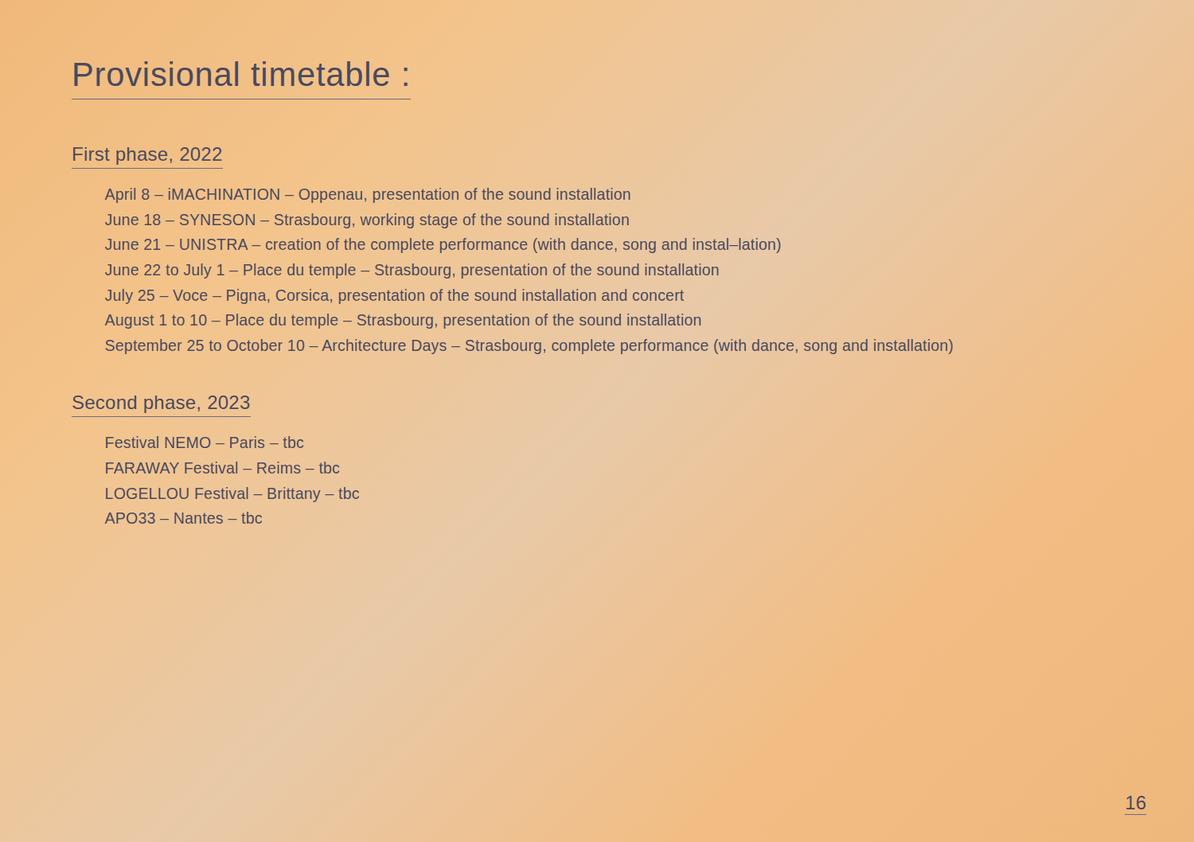Provisional timetable :
First phase, 2022
April 8 – iMACHINATION – Oppenau, presentation of the sound installation
June 18 – SYNESON – Strasbourg, working stage of the sound installation
June 21 – UNISTRA – creation of the complete performance (with dance, song and instal–lation)
June 22 to July 1 – Place du temple – Strasbourg, presentation of the sound installation
July 25 – Voce – Pigna, Corsica, presentation of the sound installation and concert
August 1 to 10 – Place du temple – Strasbourg, presentation of the sound installation
September 25 to October 10 – Architecture Days – Strasbourg, complete performance (with dance, song and installation)
Second phase, 2023
Festival NEMO – Paris – tbc
FARAWAY Festival – Reims – tbc
LOGELLOU Festival – Brittany – tbc
APO33 – Nantes – tbc
16